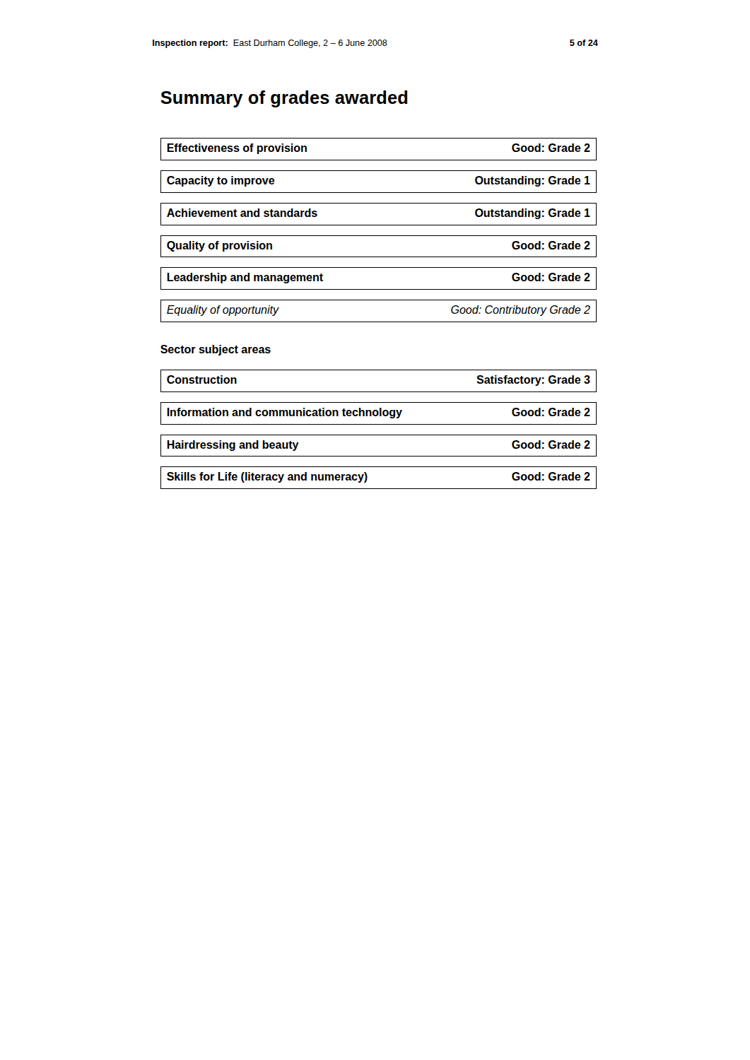Inspection report: East Durham College, 2 – 6 June 2008
5 of 24
Summary of grades awarded
Effectiveness of provision Good: Grade 2
Capacity to improve Outstanding: Grade 1
Achievement and standards Outstanding: Grade 1
Quality of provision Good: Grade 2
Leadership and management Good: Grade 2
Equality of opportunity Good: Contributory Grade 2
Sector subject areas
Construction Satisfactory: Grade 3
Information and communication technology Good: Grade 2
Hairdressing and beauty Good: Grade 2
Skills for Life (literacy and numeracy) Good: Grade 2